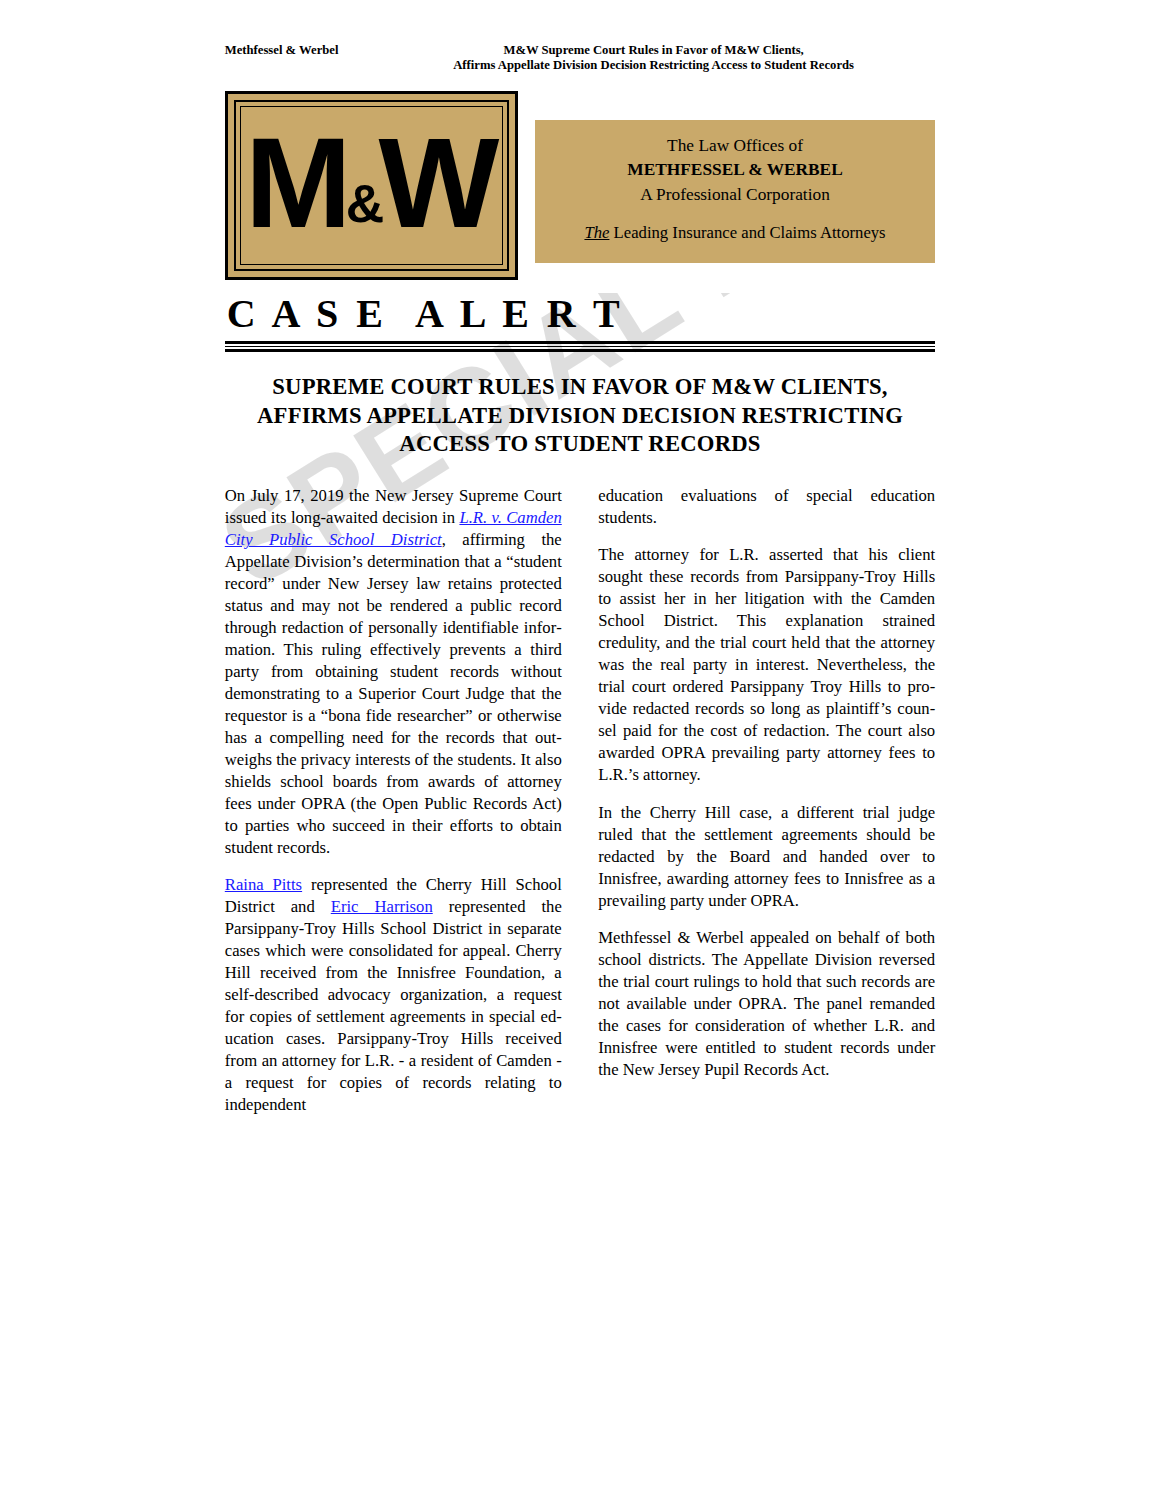Methfessel & Werbel
M&W Supreme Court Rules in Favor of M&W Clients,
Affirms Appellate Division Decision Restricting Access to Student Records
M&W
The Law Offices of
METHFESSEL & WERBEL
A Professional Corporation
The Leading Insurance and Claims Attorneys
C A S E A L E R T
SUPREME COURT RULES IN FAVOR OF M&W CLIENTS, AFFIRMS APPELLATE DIVISION DECISION RESTRICTING ACCESS TO STUDENT RECORDS
SPECIAL REPORT
On July 17, 2019 the New Jersey Supreme Court issued its long-awaited decision in L.R. v. Camden City Public School District, affirming the Appellate Division’s determination that a “student record” under New Jersey law retains protected status and may not be rendered a public record through redaction of personally identifiable information. This ruling effectively prevents a third party from obtaining student records without demonstrating to a Superior Court Judge that the requestor is a “bona fide researcher” or otherwise has a compelling need for the records that outweighs the privacy interests of the students. It also shields school boards from awards of attorney fees under OPRA (the Open Public Records Act) to parties who succeed in their efforts to obtain student records.
Raina Pitts represented the Cherry Hill School District and Eric Harrison represented the Parsippany-Troy Hills School District in separate cases which were consolidated for appeal. Cherry Hill received from the Innisfree Foundation, a self-described advocacy organization, a request for copies of settlement agreements in special education cases. Parsippany-Troy Hills received from an attorney for L.R. - a resident of Camden - a request for copies of records relating to independent
education evaluations of special education students.
The attorney for L.R. asserted that his client sought these records from Parsippany-Troy Hills to assist her in her litigation with the Camden School District. This explanation strained credulity, and the trial court held that the attorney was the real party in interest. Nevertheless, the trial court ordered Parsippany Troy Hills to provide redacted records so long as plaintiff’s counsel paid for the cost of redaction. The court also awarded OPRA prevailing party attorney fees to L.R.’s attorney.
In the Cherry Hill case, a different trial judge ruled that the settlement agreements should be redacted by the Board and handed over to Innisfree, awarding attorney fees to Innisfree as a prevailing party under OPRA.
Methfessel & Werbel appealed on behalf of both school districts. The Appellate Division reversed the trial court rulings to hold that such records are not available under OPRA. The panel remanded the cases for consideration of whether L.R. and Innisfree were entitled to student records under the New Jersey Pupil Records Act.